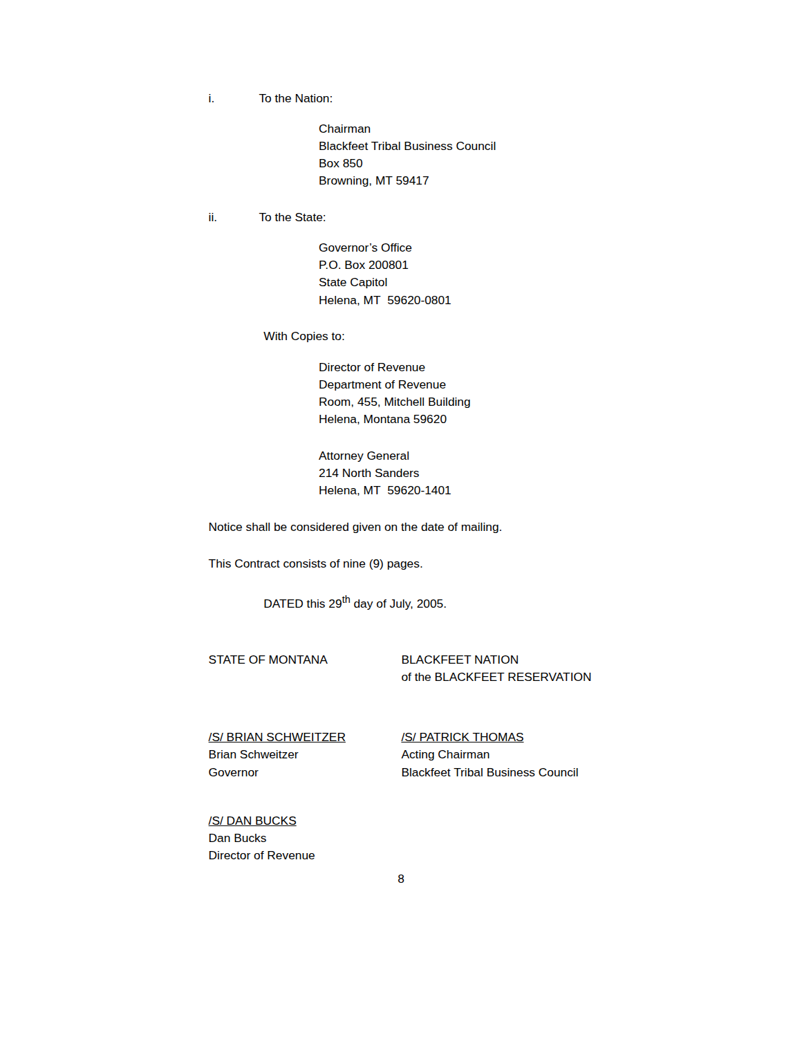i. To the Nation:
Chairman
Blackfeet Tribal Business Council
Box 850
Browning, MT 59417
ii. To the State:
Governor’s Office
P.O. Box 200801
State Capitol
Helena, MT 59620-0801
With Copies to:
Director of Revenue
Department of Revenue
Room, 455, Mitchell Building
Helena, Montana 59620
Attorney General
214 North Sanders
Helena, MT 59620-1401
Notice shall be considered given on the date of mailing.
This Contract consists of nine (9) pages.
DATED this 29th day of July, 2005.
| STATE OF MONTANA | BLACKFEET NATION of the BLACKFEET RESERVATION |
| /S/ BRIAN SCHWEITZER Brian Schweitzer Governor | /S/ PATRICK THOMAS Acting Chairman Blackfeet Tribal Business Council |
| /S/ DAN BUCKS Dan Bucks Director of Revenue | |
8